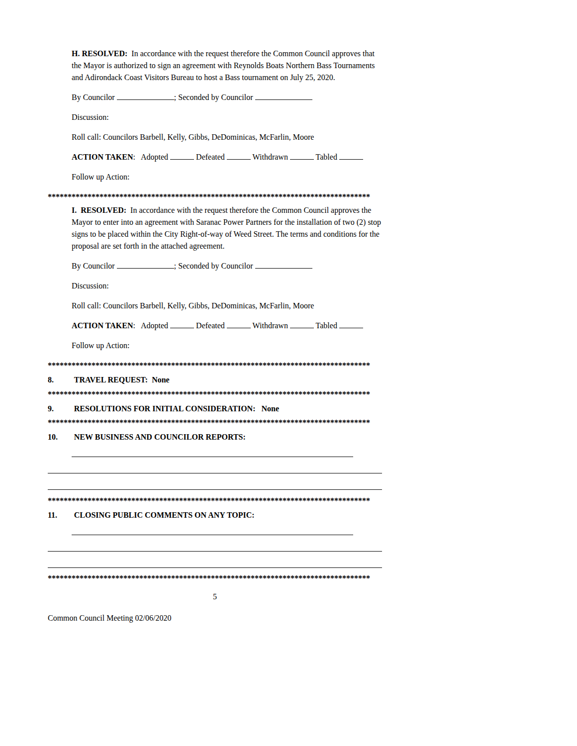H. RESOLVED: In accordance with the request therefore the Common Council approves that the Mayor is authorized to sign an agreement with Reynolds Boats Northern Bass Tournaments and Adirondack Coast Visitors Bureau to host a Bass tournament on July 25, 2020.
By Councilor ; Seconded by Councilor
Discussion:
Roll call: Councilors Barbell, Kelly, Gibbs, DeDominicas, McFarlin, Moore
ACTION TAKEN: Adopted Defeated Withdrawn Tabled
Follow up Action:
*********************************************************************************
I. RESOLVED: In accordance with the request therefore the Common Council approves the Mayor to enter into an agreement with Saranac Power Partners for the installation of two (2) stop signs to be placed within the City Right-of-way of Weed Street. The terms and conditions for the proposal are set forth in the attached agreement.
By Councilor ; Seconded by Councilor
Discussion:
Roll call: Councilors Barbell, Kelly, Gibbs, DeDominicas, McFarlin, Moore
ACTION TAKEN: Adopted Defeated Withdrawn Tabled
Follow up Action:
*********************************************************************************
8. TRAVEL REQUEST: None
*********************************************************************************
9. RESOLUTIONS FOR INITIAL CONSIDERATION: None
*********************************************************************************
10. NEW BUSINESS AND COUNCILOR REPORTS:
*********************************************************************************
11. CLOSING PUBLIC COMMENTS ON ANY TOPIC:
*********************************************************************************
5
Common Council Meeting 02/06/2020